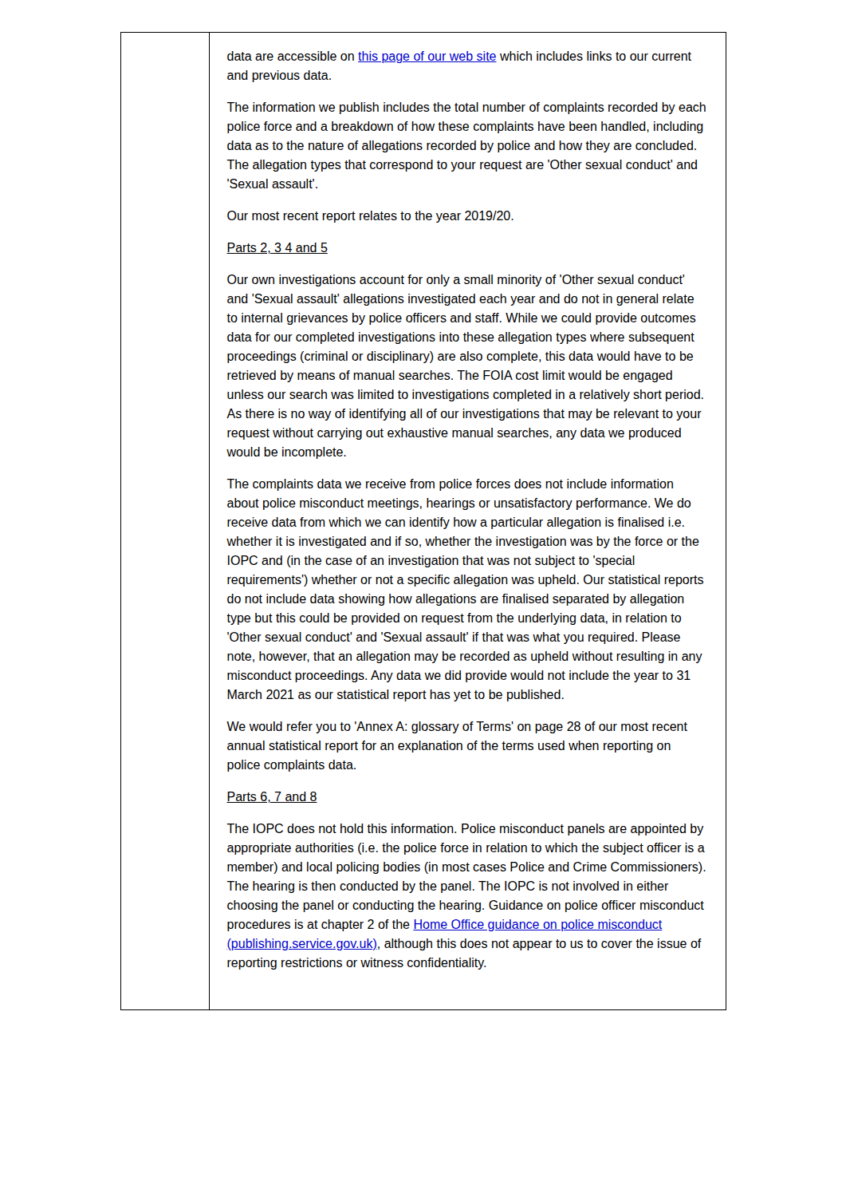data are accessible on this page of our web site which includes links to our current and previous data.
The information we publish includes the total number of complaints recorded by each police force and a breakdown of how these complaints have been handled, including data as to the nature of allegations recorded by police and how they are concluded. The allegation types that correspond to your request are 'Other sexual conduct' and 'Sexual assault'.
Our most recent report relates to the year 2019/20.
Parts 2, 3 4 and 5
Our own investigations account for only a small minority of 'Other sexual conduct' and 'Sexual assault' allegations investigated each year and do not in general relate to internal grievances by police officers and staff. While we could provide outcomes data for our completed investigations into these allegation types where subsequent proceedings (criminal or disciplinary) are also complete, this data would have to be retrieved by means of manual searches. The FOIA cost limit would be engaged unless our search was limited to investigations completed in a relatively short period. As there is no way of identifying all of our investigations that may be relevant to your request without carrying out exhaustive manual searches, any data we produced would be incomplete.
The complaints data we receive from police forces does not include information about police misconduct meetings, hearings or unsatisfactory performance. We do receive data from which we can identify how a particular allegation is finalised i.e. whether it is investigated and if so, whether the investigation was by the force or the IOPC and (in the case of an investigation that was not subject to 'special requirements') whether or not a specific allegation was upheld. Our statistical reports do not include data showing how allegations are finalised separated by allegation type but this could be provided on request from the underlying data, in relation to 'Other sexual conduct' and 'Sexual assault' if that was what you required. Please note, however, that an allegation may be recorded as upheld without resulting in any misconduct proceedings. Any data we did provide would not include the year to 31 March 2021 as our statistical report has yet to be published.
We would refer you to 'Annex A: glossary of Terms' on page 28 of our most recent annual statistical report for an explanation of the terms used when reporting on police complaints data.
Parts 6, 7 and 8
The IOPC does not hold this information. Police misconduct panels are appointed by appropriate authorities (i.e. the police force in relation to which the subject officer is a member) and local policing bodies (in most cases Police and Crime Commissioners). The hearing is then conducted by the panel. The IOPC is not involved in either choosing the panel or conducting the hearing. Guidance on police officer misconduct procedures is at chapter 2 of the Home Office guidance on police misconduct (publishing.service.gov.uk), although this does not appear to us to cover the issue of reporting restrictions or witness confidentiality.